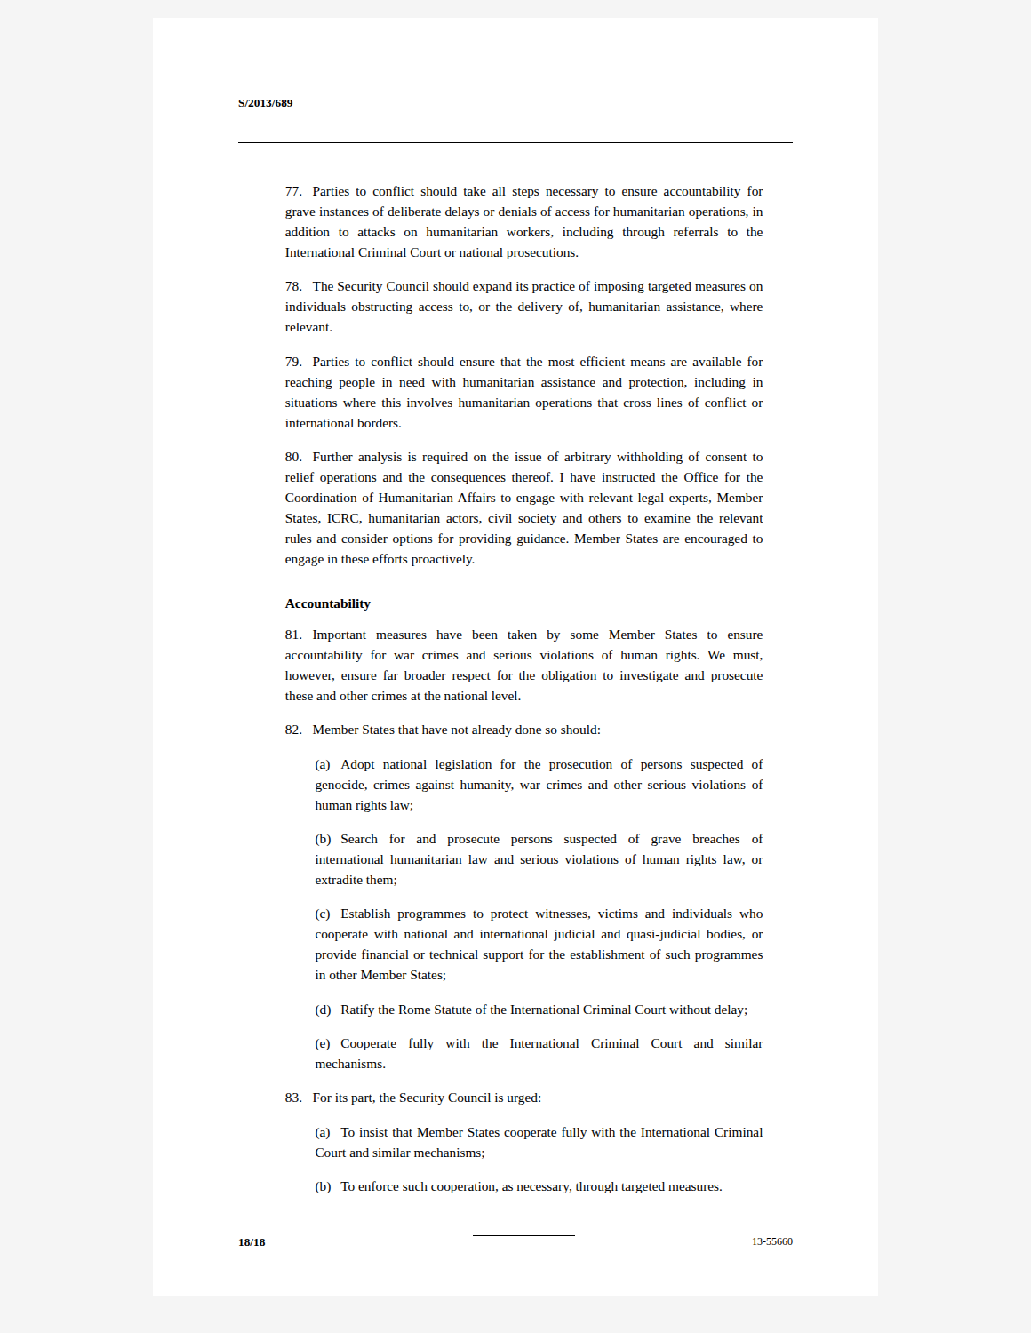S/2013/689
77. Parties to conflict should take all steps necessary to ensure accountability for grave instances of deliberate delays or denials of access for humanitarian operations, in addition to attacks on humanitarian workers, including through referrals to the International Criminal Court or national prosecutions.
78. The Security Council should expand its practice of imposing targeted measures on individuals obstructing access to, or the delivery of, humanitarian assistance, where relevant.
79. Parties to conflict should ensure that the most efficient means are available for reaching people in need with humanitarian assistance and protection, including in situations where this involves humanitarian operations that cross lines of conflict or international borders.
80. Further analysis is required on the issue of arbitrary withholding of consent to relief operations and the consequences thereof. I have instructed the Office for the Coordination of Humanitarian Affairs to engage with relevant legal experts, Member States, ICRC, humanitarian actors, civil society and others to examine the relevant rules and consider options for providing guidance. Member States are encouraged to engage in these efforts proactively.
Accountability
81. Important measures have been taken by some Member States to ensure accountability for war crimes and serious violations of human rights. We must, however, ensure far broader respect for the obligation to investigate and prosecute these and other crimes at the national level.
82. Member States that have not already done so should:
(a) Adopt national legislation for the prosecution of persons suspected of genocide, crimes against humanity, war crimes and other serious violations of human rights law;
(b) Search for and prosecute persons suspected of grave breaches of international humanitarian law and serious violations of human rights law, or extradite them;
(c) Establish programmes to protect witnesses, victims and individuals who cooperate with national and international judicial and quasi-judicial bodies, or provide financial or technical support for the establishment of such programmes in other Member States;
(d) Ratify the Rome Statute of the International Criminal Court without delay;
(e) Cooperate fully with the International Criminal Court and similar mechanisms.
83. For its part, the Security Council is urged:
(a) To insist that Member States cooperate fully with the International Criminal Court and similar mechanisms;
(b) To enforce such cooperation, as necessary, through targeted measures.
18/18 13-55660